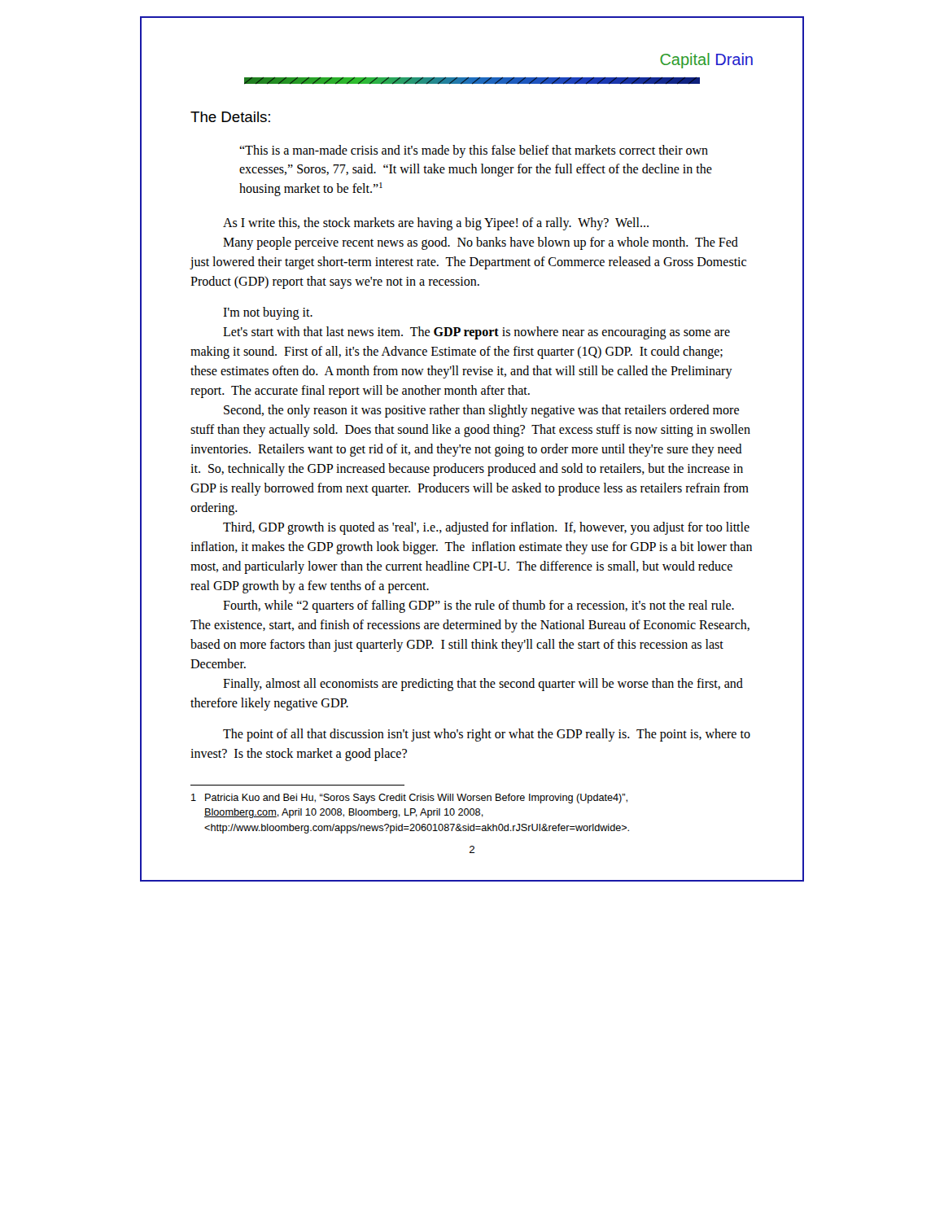Capital Drain
The Details:
“This is a man-made crisis and it's made by this false belief that markets correct their own excesses,” Soros, 77, said. “It will take much longer for the full effect of the decline in the housing market to be felt.”1
As I write this, the stock markets are having a big Yipee! of a rally. Why? Well...
Many people perceive recent news as good. No banks have blown up for a whole month. The Fed just lowered their target short-term interest rate. The Department of Commerce released a Gross Domestic Product (GDP) report that says we're not in a recession.
I'm not buying it.
Let's start with that last news item. The GDP report is nowhere near as encouraging as some are making it sound. First of all, it's the Advance Estimate of the first quarter (1Q) GDP. It could change; these estimates often do. A month from now they'll revise it, and that will still be called the Preliminary report. The accurate final report will be another month after that.
Second, the only reason it was positive rather than slightly negative was that retailers ordered more stuff than they actually sold. Does that sound like a good thing? That excess stuff is now sitting in swollen inventories. Retailers want to get rid of it, and they're not going to order more until they're sure they need it. So, technically the GDP increased because producers produced and sold to retailers, but the increase in GDP is really borrowed from next quarter. Producers will be asked to produce less as retailers refrain from ordering.
Third, GDP growth is quoted as 'real', i.e., adjusted for inflation. If, however, you adjust for too little inflation, it makes the GDP growth look bigger. The inflation estimate they use for GDP is a bit lower than most, and particularly lower than the current headline CPI-U. The difference is small, but would reduce real GDP growth by a few tenths of a percent.
Fourth, while “2 quarters of falling GDP” is the rule of thumb for a recession, it's not the real rule. The existence, start, and finish of recessions are determined by the National Bureau of Economic Research, based on more factors than just quarterly GDP. I still think they'll call the start of this recession as last December.
Finally, almost all economists are predicting that the second quarter will be worse than the first, and therefore likely negative GDP.
The point of all that discussion isn't just who's right or what the GDP really is. The point is, where to invest? Is the stock market a good place?
1
Patricia Kuo and Bei Hu, “Soros Says Credit Crisis Will Worsen Before Improving (Update4)”,
Bloomberg.com, April 10 2008, Bloomberg, LP, April 10 2008,
<http://www.bloomberg.com/apps/news?pid=20601087&sid=akh0d.rJSrUI&refer=worldwide>.
2